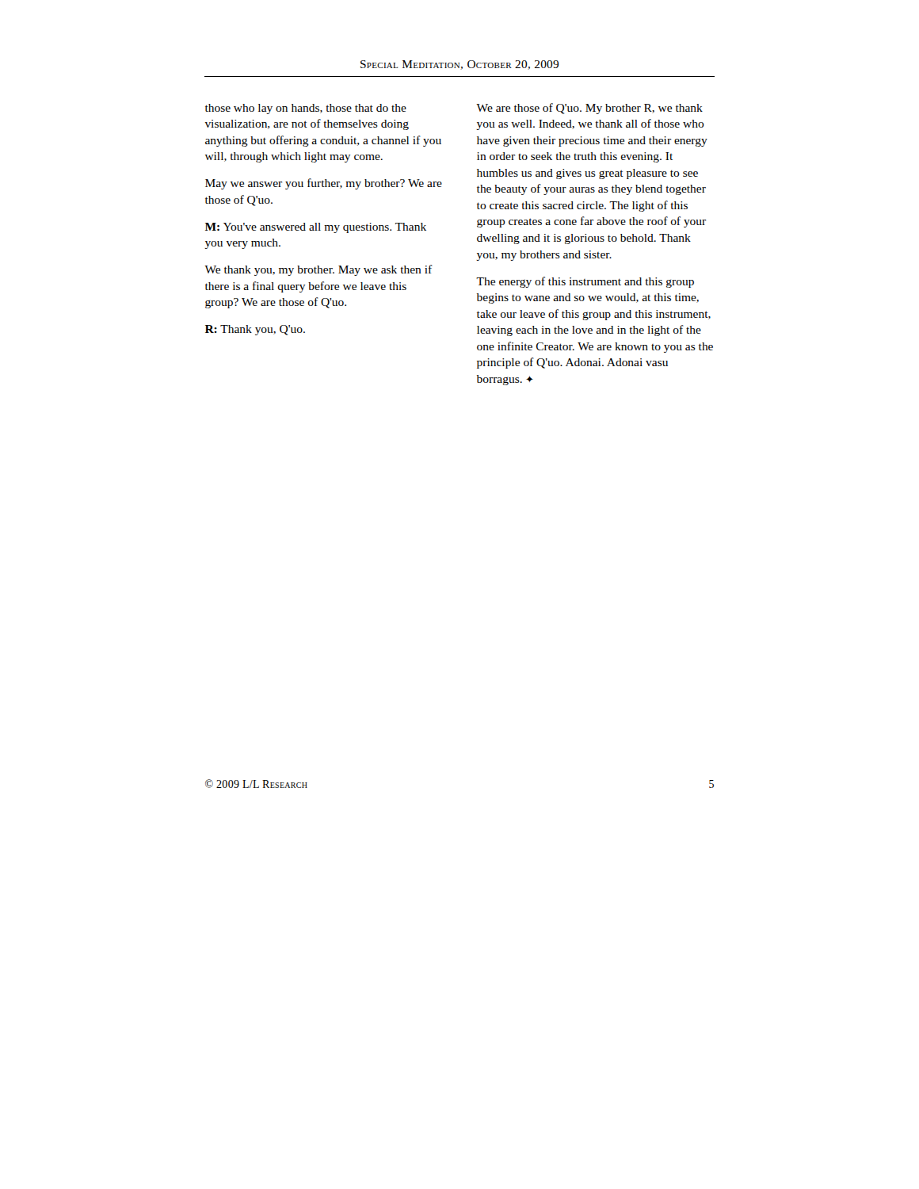Special Meditation, October 20, 2009
those who lay on hands, those that do the visualization, are not of themselves doing anything but offering a conduit, a channel if you will, through which light may come.
May we answer you further, my brother? We are those of Q'uo.
M: You've answered all my questions. Thank you very much.
We thank you, my brother. May we ask then if there is a final query before we leave this group? We are those of Q'uo.
R: Thank you, Q'uo.
We are those of Q'uo. My brother R, we thank you as well. Indeed, we thank all of those who have given their precious time and their energy in order to seek the truth this evening. It humbles us and gives us great pleasure to see the beauty of your auras as they blend together to create this sacred circle. The light of this group creates a cone far above the roof of your dwelling and it is glorious to behold. Thank you, my brothers and sister.
The energy of this instrument and this group begins to wane and so we would, at this time, take our leave of this group and this instrument, leaving each in the love and in the light of the one infinite Creator. We are known to you as the principle of Q'uo. Adonai. Adonai vasu borragus. ✦
© 2009 L/L Research 5